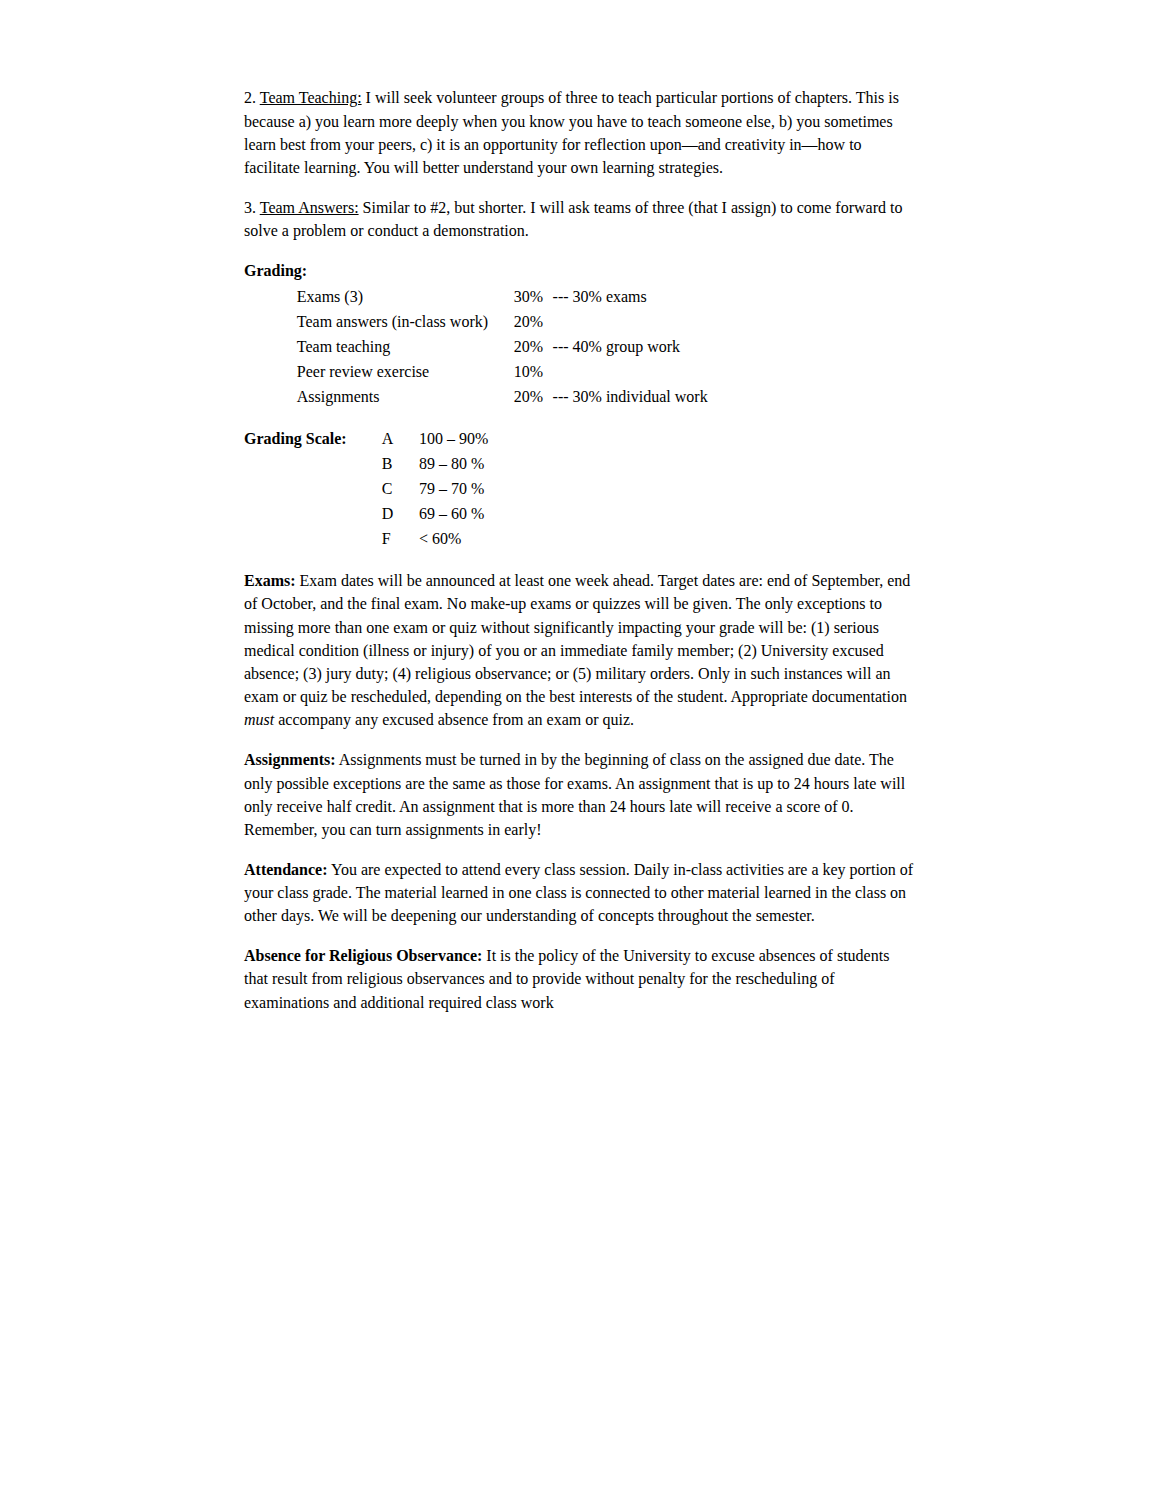2. Team Teaching: I will seek volunteer groups of three to teach particular portions of chapters. This is because a) you learn more deeply when you know you have to teach someone else, b) you sometimes learn best from your peers, c) it is an opportunity for reflection upon—and creativity in—how to facilitate learning. You will better understand your own learning strategies.
3. Team Answers: Similar to #2, but shorter. I will ask teams of three (that I assign) to come forward to solve a problem or conduct a demonstration.
Grading:
| Exams (3) | 30% | --- 30% exams |
| Team answers (in-class work) | 20% | |
| Team teaching | 20% | --- 40% group work |
| Peer review exercise | 10% | |
| Assignments | 20% | --- 30% individual work |
| Grading Scale: | A | 100 – 90% |
| | B | 89 – 80 % |
| | C | 79 – 70 % |
| | D | 69 – 60 % |
| | F | < 60% |
Exams: Exam dates will be announced at least one week ahead. Target dates are: end of September, end of October, and the final exam. No make-up exams or quizzes will be given. The only exceptions to missing more than one exam or quiz without significantly impacting your grade will be: (1) serious medical condition (illness or injury) of you or an immediate family member; (2) University excused absence; (3) jury duty; (4) religious observance; or (5) military orders. Only in such instances will an exam or quiz be rescheduled, depending on the best interests of the student. Appropriate documentation must accompany any excused absence from an exam or quiz.
Assignments: Assignments must be turned in by the beginning of class on the assigned due date. The only possible exceptions are the same as those for exams. An assignment that is up to 24 hours late will only receive half credit. An assignment that is more than 24 hours late will receive a score of 0. Remember, you can turn assignments in early!
Attendance: You are expected to attend every class session. Daily in-class activities are a key portion of your class grade. The material learned in one class is connected to other material learned in the class on other days. We will be deepening our understanding of concepts throughout the semester.
Absence for Religious Observance: It is the policy of the University to excuse absences of students that result from religious observances and to provide without penalty for the rescheduling of examinations and additional required class work